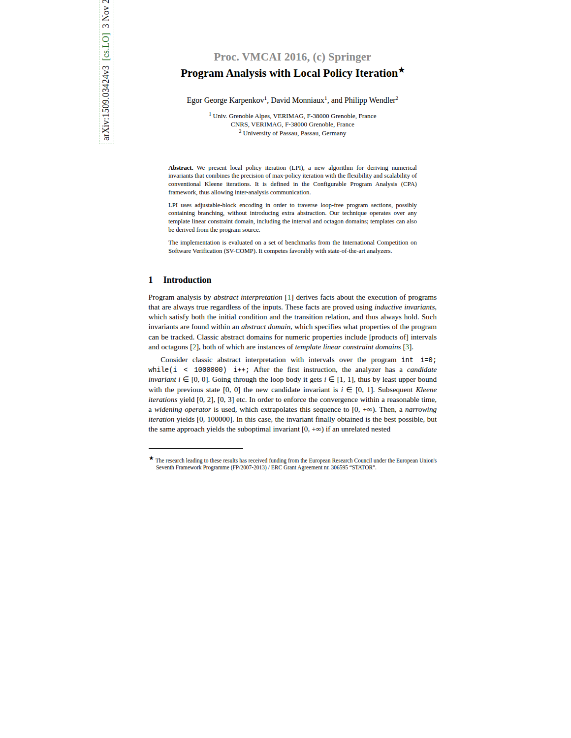arXiv:1509.03424v3 [cs.LO] 3 Nov 2015
Proc. VMCAI 2016, (c) Springer
Program Analysis with Local Policy Iteration★
Egor George Karpenkov1, David Monniaux1, and Philipp Wendler2
1 Univ. Grenoble Alpes, VERIMAG, F-38000 Grenoble, France
CNRS, VERIMAG, F-38000 Grenoble, France
2 University of Passau, Passau, Germany
Abstract. We present local policy iteration (LPI), a new algorithm for deriving numerical invariants that combines the precision of max-policy iteration with the flexibility and scalability of conventional Kleene iterations. It is defined in the Configurable Program Analysis (CPA) framework, thus allowing inter-analysis communication.
LPI uses adjustable-block encoding in order to traverse loop-free program sections, possibly containing branching, without introducing extra abstraction. Our technique operates over any template linear constraint domain, including the interval and octagon domains; templates can also be derived from the program source.
The implementation is evaluated on a set of benchmarks from the International Competition on Software Verification (SV-COMP). It competes favorably with state-of-the-art analyzers.
1 Introduction
Program analysis by abstract interpretation [1] derives facts about the execution of programs that are always true regardless of the inputs. These facts are proved using inductive invariants, which satisfy both the initial condition and the transition relation, and thus always hold. Such invariants are found within an abstract domain, which specifies what properties of the program can be tracked. Classic abstract domains for numeric properties include [products of] intervals and octagons [2], both of which are instances of template linear constraint domains [3].
Consider classic abstract interpretation with intervals over the program int i=0; while(i < 1000000) i++; After the first instruction, the analyzer has a candidate invariant i ∈ [0, 0]. Going through the loop body it gets i ∈ [1, 1], thus by least upper bound with the previous state [0, 0] the new candidate invariant is i ∈ [0, 1]. Subsequent Kleene iterations yield [0, 2], [0, 3] etc. In order to enforce the convergence within a reasonable time, a widening operator is used, which extrapolates this sequence to [0, +∞). Then, a narrowing iteration yields [0, 100000]. In this case, the invariant finally obtained is the best possible, but the same approach yields the suboptimal invariant [0, +∞) if an unrelated nested
★ The research leading to these results has received funding from the European Research Council under the European Union's Seventh Framework Programme (FP/2007-2013) / ERC Grant Agreement nr. 306595 “STATOR”.